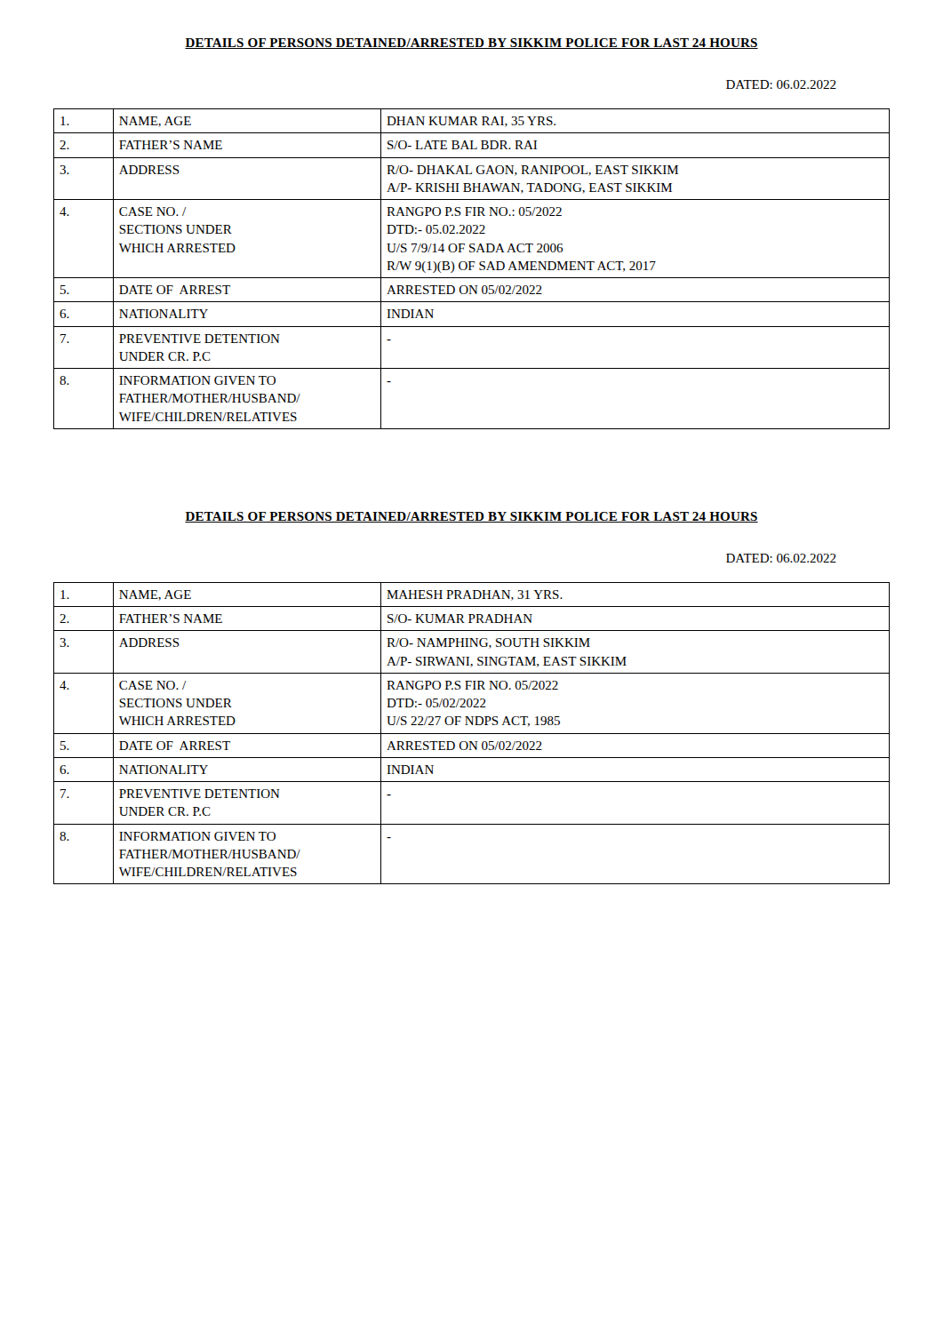DETAILS OF PERSONS DETAINED/ARRESTED BY SIKKIM POLICE FOR LAST 24 HOURS
DATED: 06.02.2022
| 1. | NAME, AGE | DHAN KUMAR RAI, 35 YRS. |
| 2. | FATHER’S NAME | S/O- LATE BAL BDR. RAI |
| 3. | ADDRESS | R/O- DHAKAL GAON, RANIPOOL, EAST SIKKIM A/P- KRISHI BHAWAN, TADONG, EAST SIKKIM |
| 4. | CASE NO. / SECTIONS UNDER WHICH ARRESTED | RANGPO P.S FIR NO.: 05/2022 DTD:- 05.02.2022 U/S 7/9/14 OF SADA ACT 2006 R/W 9(1)(B) OF SAD AMENDMENT ACT, 2017 |
| 5. | DATE OF ARREST | ARRESTED ON 05/02/2022 |
| 6. | NATIONALITY | INDIAN |
| 7. | PREVENTIVE DETENTION UNDER CR. P.C | - |
| 8. | INFORMATION GIVEN TO FATHER/MOTHER/HUSBAND/ WIFE/CHILDREN/RELATIVES | - |
DETAILS OF PERSONS DETAINED/ARRESTED BY SIKKIM POLICE FOR LAST 24 HOURS
DATED: 06.02.2022
| 1. | NAME, AGE | MAHESH PRADHAN, 31 YRS. |
| 2. | FATHER’S NAME | S/O- KUMAR PRADHAN |
| 3. | ADDRESS | R/O- NAMPHING, SOUTH SIKKIM A/P- SIRWANI, SINGTAM, EAST SIKKIM |
| 4. | CASE NO. / SECTIONS UNDER WHICH ARRESTED | RANGPO P.S FIR NO. 05/2022 DTD:- 05/02/2022 U/S 22/27 OF NDPS ACT, 1985 |
| 5. | DATE OF ARREST | ARRESTED ON 05/02/2022 |
| 6. | NATIONALITY | INDIAN |
| 7. | PREVENTIVE DETENTION UNDER CR. P.C | - |
| 8. | INFORMATION GIVEN TO FATHER/MOTHER/HUSBAND/ WIFE/CHILDREN/RELATIVES | - |